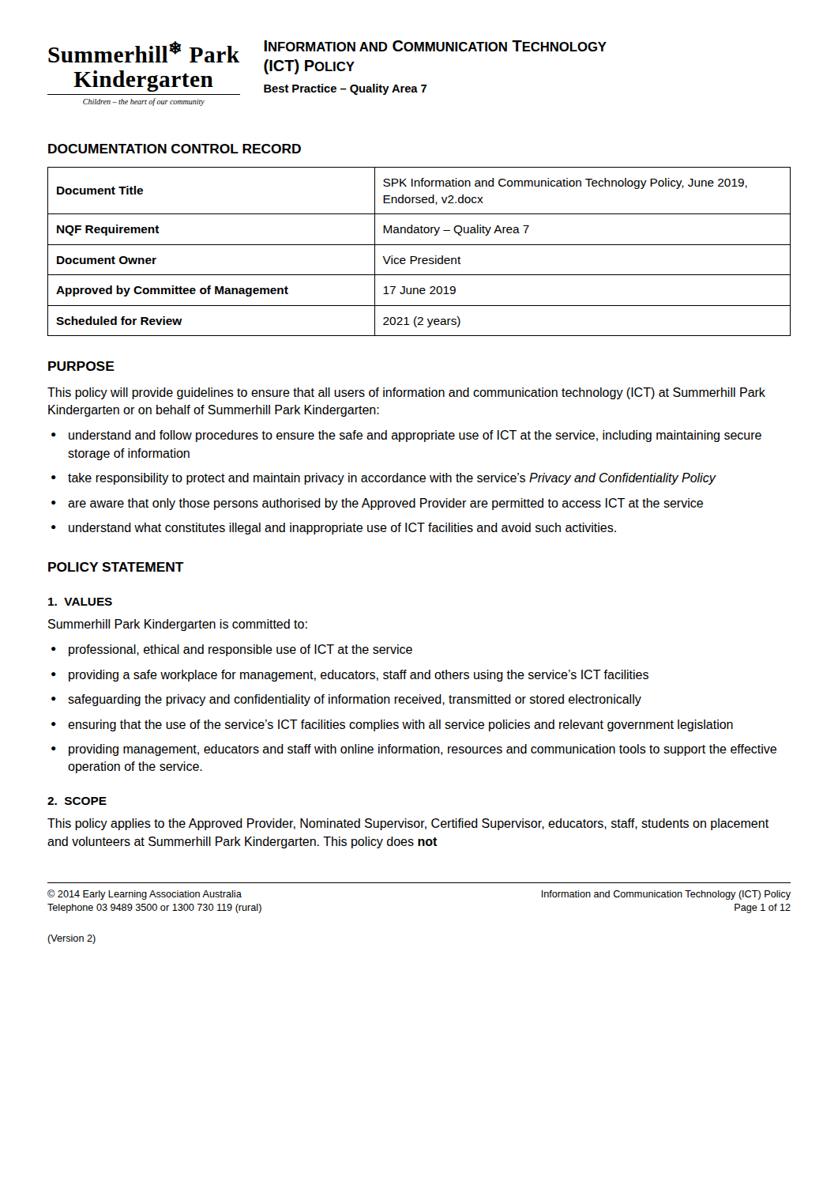Summerhill❄ Park
Kindergarten
Children – the heart of our community
INFORMATION AND COMMUNICATION TECHNOLOGY
(ICT) POLICY
Best Practice – Quality Area 7
DOCUMENTATION CONTROL RECORD
| Document Title | SPK Information and Communication Technology Policy, June 2019, Endorsed, v2.docx |
| NQF Requirement | Mandatory – Quality Area 7 |
| Document Owner | Vice President |
| Approved by Committee of Management | 17 June 2019 |
| Scheduled for Review | 2021 (2 years) |
PURPOSE
This policy will provide guidelines to ensure that all users of information and communication technology (ICT) at Summerhill Park Kindergarten or on behalf of Summerhill Park Kindergarten:
understand and follow procedures to ensure the safe and appropriate use of ICT at the service, including maintaining secure storage of information
take responsibility to protect and maintain privacy in accordance with the service’s Privacy and Confidentiality Policy
are aware that only those persons authorised by the Approved Provider are permitted to access ICT at the service
understand what constitutes illegal and inappropriate use of ICT facilities and avoid such activities.
POLICY STATEMENT
1. VALUES
Summerhill Park Kindergarten is committed to:
professional, ethical and responsible use of ICT at the service
providing a safe workplace for management, educators, staff and others using the service’s ICT facilities
safeguarding the privacy and confidentiality of information received, transmitted or stored electronically
ensuring that the use of the service’s ICT facilities complies with all service policies and relevant government legislation
providing management, educators and staff with online information, resources and communication tools to support the effective operation of the service.
2. SCOPE
This policy applies to the Approved Provider, Nominated Supervisor, Certified Supervisor, educators, staff, students on placement and volunteers at Summerhill Park Kindergarten. This policy does not
© 2014 Early Learning Association Australia
Telephone 03 9489 3500 or 1300 730 119 (rural)
Information and Communication Technology (ICT) Policy
Page 1 of 12
(Version 2)